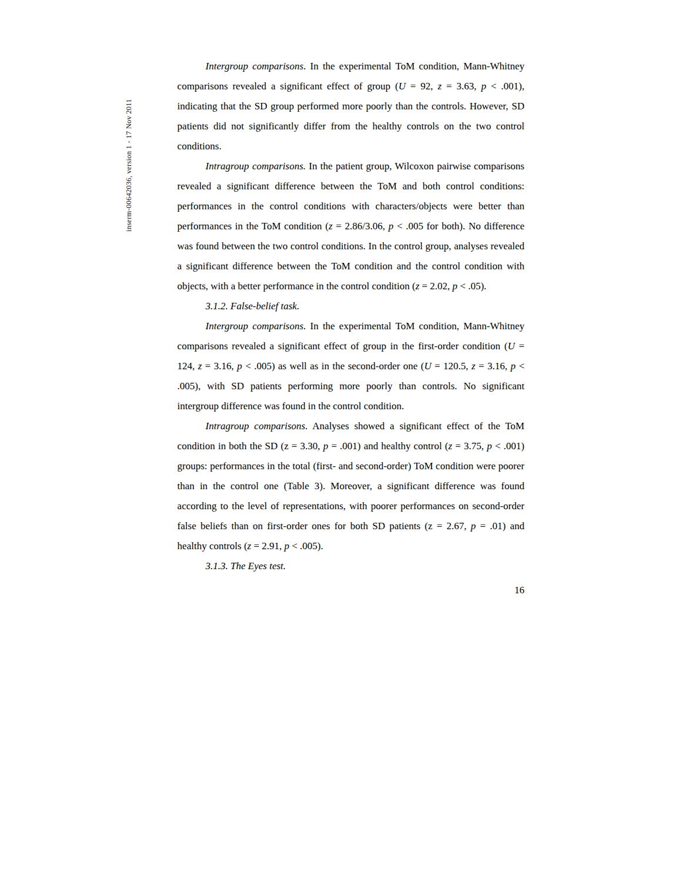inserm-00642036, version 1 - 17 Nov 2011
Intergroup comparisons. In the experimental ToM condition, Mann-Whitney comparisons revealed a significant effect of group (U = 92, z = 3.63, p < .001), indicating that the SD group performed more poorly than the controls. However, SD patients did not significantly differ from the healthy controls on the two control conditions.
Intragroup comparisons. In the patient group, Wilcoxon pairwise comparisons revealed a significant difference between the ToM and both control conditions: performances in the control conditions with characters/objects were better than performances in the ToM condition (z = 2.86/3.06, p < .005 for both). No difference was found between the two control conditions. In the control group, analyses revealed a significant difference between the ToM condition and the control condition with objects, with a better performance in the control condition (z = 2.02, p < .05).
3.1.2. False-belief task.
Intergroup comparisons. In the experimental ToM condition, Mann-Whitney comparisons revealed a significant effect of group in the first-order condition (U = 124, z = 3.16, p < .005) as well as in the second-order one (U = 120.5, z = 3.16, p < .005), with SD patients performing more poorly than controls. No significant intergroup difference was found in the control condition.
Intragroup comparisons. Analyses showed a significant effect of the ToM condition in both the SD (z = 3.30, p = .001) and healthy control (z = 3.75, p < .001) groups: performances in the total (first- and second-order) ToM condition were poorer than in the control one (Table 3). Moreover, a significant difference was found according to the level of representations, with poorer performances on second-order false beliefs than on first-order ones for both SD patients (z = 2.67, p = .01) and healthy controls (z = 2.91, p < .005).
3.1.3. The Eyes test.
16